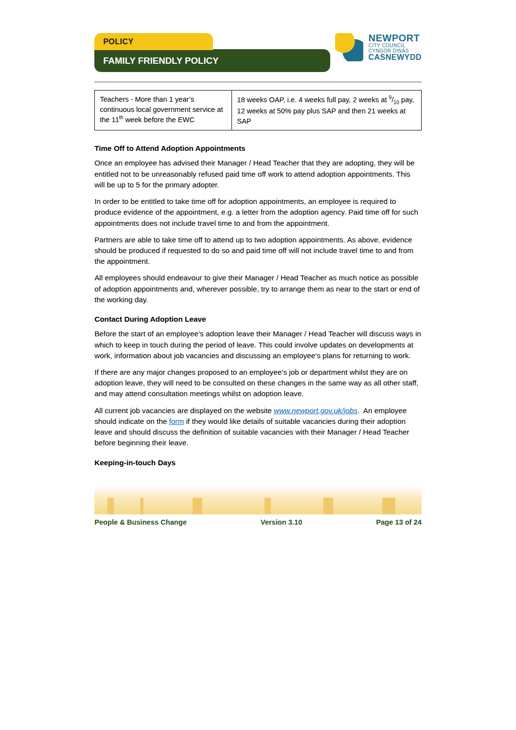POLICY
FAMILY FRIENDLY POLICY
NEWPORT
CITY COUNCIL
CYNGOR DINAS
CASNEWYDD
| Teachers - More than 1 year’s continuous local government service at the 11 th week before the EWC | 18 weeks OAP, i.e. 4 weeks full pay, 2 weeks at 9 / 10 pay, 12 weeks at 50% pay plus SAP and then 21 weeks at SAP |
Time Off to Attend Adoption Appointments
Once an employee has advised their Manager / Head Teacher that they are adopting, they will be entitled not to be unreasonably refused paid time off work to attend adoption appointments. This will be up to 5 for the primary adopter.
In order to be entitled to take time off for adoption appointments, an employee is required to produce evidence of the appointment, e.g. a letter from the adoption agency. Paid time off for such appointments does not include travel time to and from the appointment.
Partners are able to take time off to attend up to two adoption appointments. As above, evidence should be produced if requested to do so and paid time off will not include travel time to and from the appointment.
All employees should endeavour to give their Manager / Head Teacher as much notice as possible of adoption appointments and, wherever possible, try to arrange them as near to the start or end of the working day.
Contact During Adoption Leave
Before the start of an employee’s adoption leave their Manager / Head Teacher will discuss ways in which to keep in touch during the period of leave. This could involve updates on developments at work, information about job vacancies and discussing an employee’s plans for returning to work.
If there are any major changes proposed to an employee’s job or department whilst they are on adoption leave, they will need to be consulted on these changes in the same way as all other staff, and may attend consultation meetings whilst on adoption leave.
All current job vacancies are displayed on the website www.newport.gov.uk/jobs. An employee should indicate on the form if they would like details of suitable vacancies during their adoption leave and should discuss the definition of suitable vacancies with their Manager / Head Teacher before beginning their leave.
Keeping-in-touch Days
People & Business Change Version 3.10 Page 13 of 24